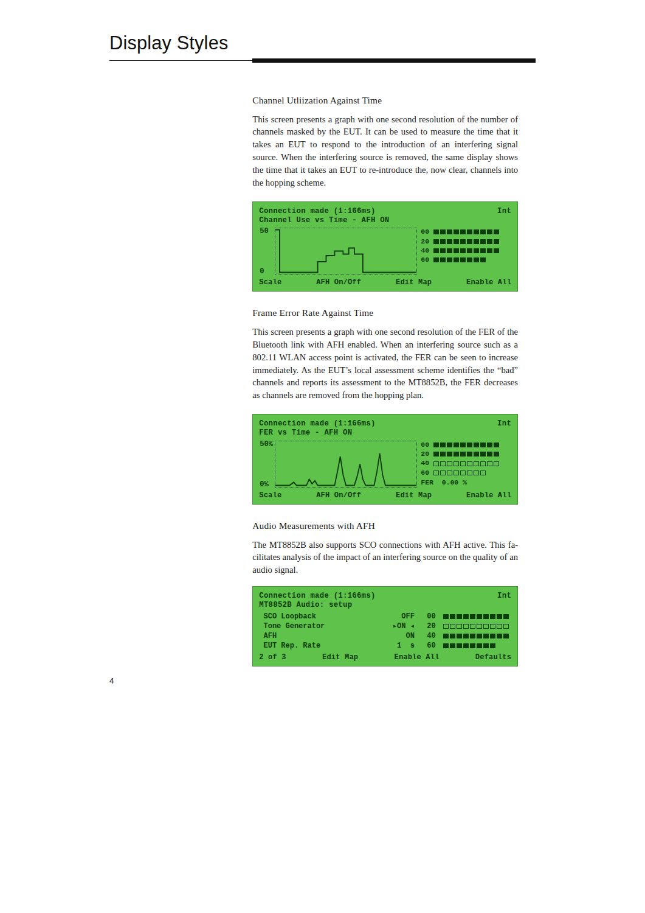Display Styles
Channel Utliization Against Time
This screen presents a graph with one second resolution of the number of channels masked by the EUT. It can be used to measure the time that it takes an EUT to respond to the introduction of an interfering signal source. When the interfering source is removed, the same display shows the time that it takes an EUT to re-introduce the, now clear, channels into the hopping scheme.
Connection made (1:166ms) Int
Channel Use vs Time - AFH ON
50 0
00
20
40
60
Scale AFH On/Off Edit Map Enable All
Frame Error Rate Against Time
This screen presents a graph with one second resolution of the FER of the Bluetooth link with AFH enabled. When an interfering source such as a 802.11 WLAN access point is activated, the FER can be seen to increase immediately. As the EUT’s local assessment scheme identifies the “bad” channels and reports its assessment to the MT8852B, the FER decreases as channels are removed from the hopping plan.
Connection made (1:166ms) Int
FER vs Time - AFH ON
50% 0%
00
20
40
60
FER 0.00 %
Scale AFH On/Off Edit Map Enable All
Audio Measurements with AFH
The MT8852B also supports SCO connections with AFH active. This facilitates analysis of the impact of an interfering source on the quality of an audio signal.
Connection made (1:166ms) Int
MT8852B Audio: setup
SCO Loopback OFF 00
Tone Generator ▸ON ◂ 20
AFH ON 40
EUT Rep. Rate 1 s 60
2 of 3 Edit Map Enable All Defaults
4